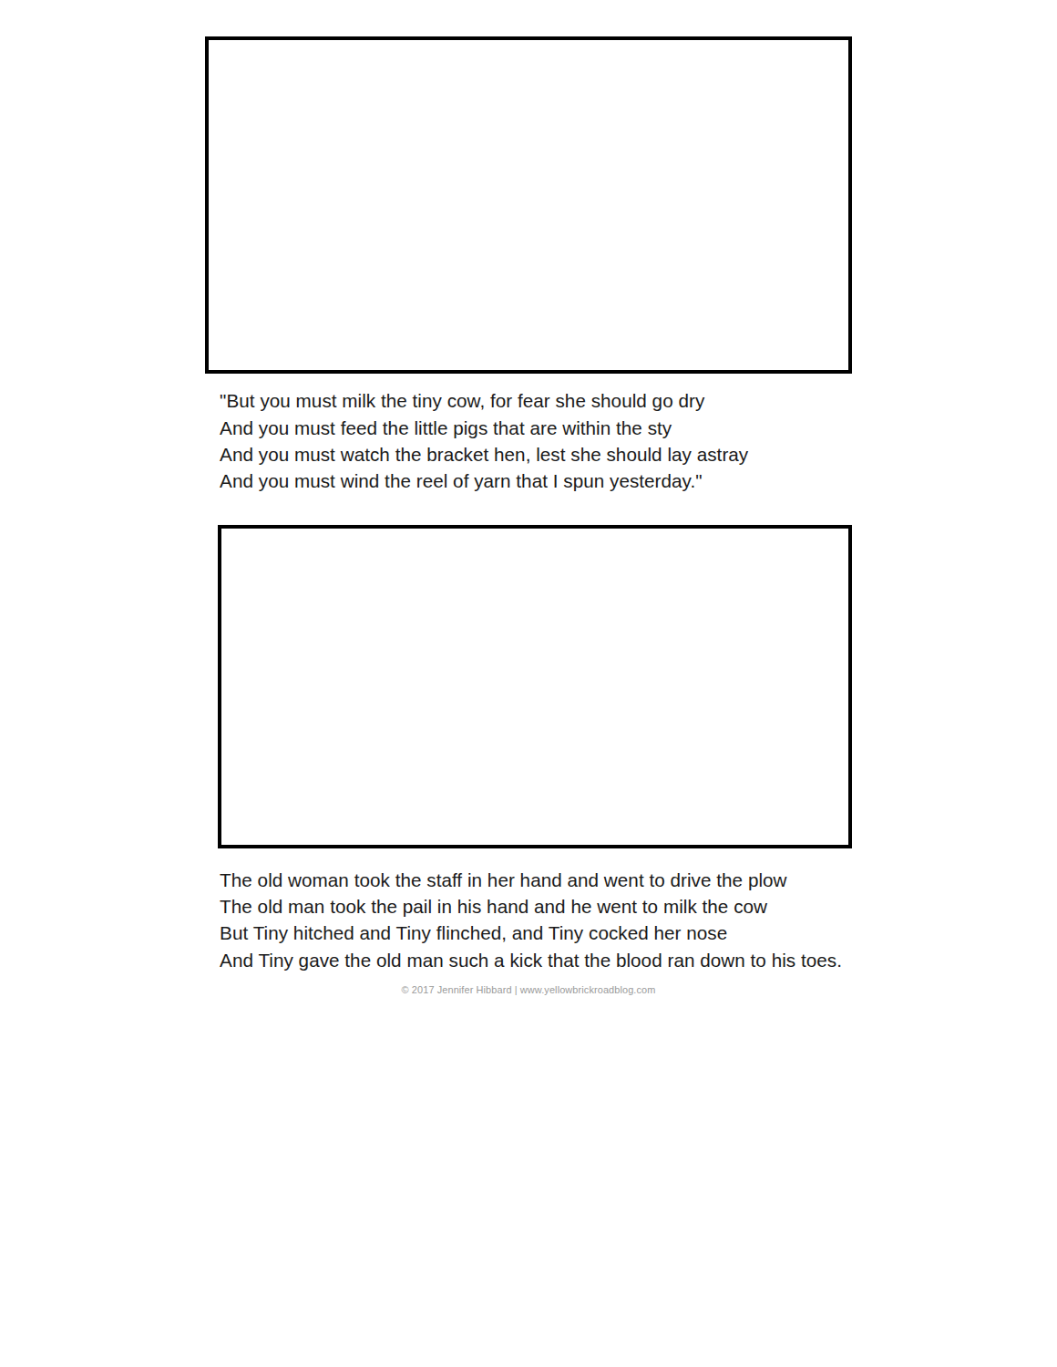"But you must milk the tiny cow, for fear she should go dry And you must feed the little pigs that are within the sty And you must watch the bracket hen, lest she should lay astray And you must wind the reel of yarn that I spun yesterday."
The old woman took the staff in her hand and went to drive the plow The old man took the pail in his hand and he went to milk the cow But Tiny hitched and Tiny flinched, and Tiny cocked her nose And Tiny gave the old man such a kick that the blood ran down to his toes.
© 2017 Jennifer Hibbard | www.yellowbrickroadblog.com